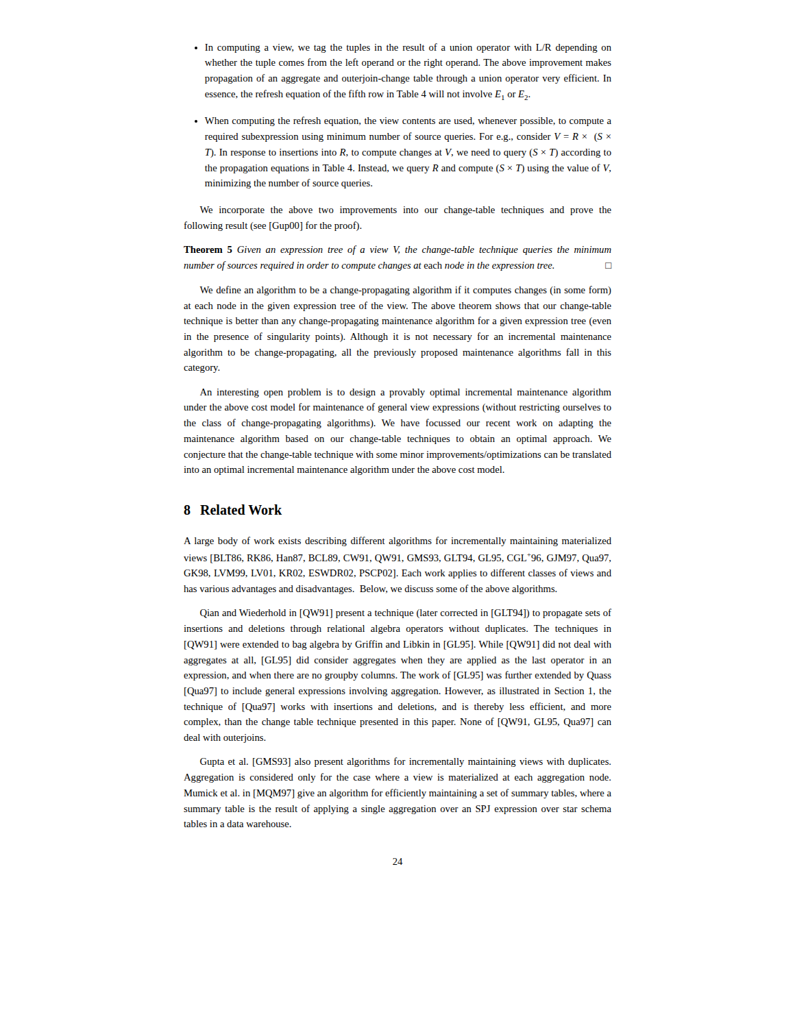In computing a view, we tag the tuples in the result of a union operator with L/R depending on whether the tuple comes from the left operand or the right operand. The above improvement makes propagation of an aggregate and outerjoin-change table through a union operator very efficient. In essence, the refresh equation of the fifth row in Table 4 will not involve E1 or E2.
When computing the refresh equation, the view contents are used, whenever possible, to compute a required subexpression using minimum number of source queries. For e.g., consider V = R × (S × T). In response to insertions into R, to compute changes at V, we need to query (S × T) according to the propagation equations in Table 4. Instead, we query R and compute (S × T) using the value of V, minimizing the number of source queries.
We incorporate the above two improvements into our change-table techniques and prove the following result (see [Gup00] for the proof).
Theorem 5 Given an expression tree of a view V, the change-table technique queries the minimum number of sources required in order to compute changes at each node in the expression tree. □
We define an algorithm to be a change-propagating algorithm if it computes changes (in some form) at each node in the given expression tree of the view. The above theorem shows that our change-table technique is better than any change-propagating maintenance algorithm for a given expression tree (even in the presence of singularity points). Although it is not necessary for an incremental maintenance algorithm to be change-propagating, all the previously proposed maintenance algorithms fall in this category.
An interesting open problem is to design a provably optimal incremental maintenance algorithm under the above cost model for maintenance of general view expressions (without restricting ourselves to the class of change-propagating algorithms). We have focussed our recent work on adapting the maintenance algorithm based on our change-table techniques to obtain an optimal approach. We conjecture that the change-table technique with some minor improvements/optimizations can be translated into an optimal incremental maintenance algorithm under the above cost model.
8 Related Work
A large body of work exists describing different algorithms for incrementally maintaining materialized views [BLT86, RK86, Han87, BCL89, CW91, QW91, GMS93, GLT94, GL95, CGL+96, GJM97, Qua97, GK98, LVM99, LV01, KR02, ESWDR02, PSCP02]. Each work applies to different classes of views and has various advantages and disadvantages. Below, we discuss some of the above algorithms.
Qian and Wiederhold in [QW91] present a technique (later corrected in [GLT94]) to propagate sets of insertions and deletions through relational algebra operators without duplicates. The techniques in [QW91] were extended to bag algebra by Griffin and Libkin in [GL95]. While [QW91] did not deal with aggregates at all, [GL95] did consider aggregates when they are applied as the last operator in an expression, and when there are no groupby columns. The work of [GL95] was further extended by Quass [Qua97] to include general expressions involving aggregation. However, as illustrated in Section 1, the technique of [Qua97] works with insertions and deletions, and is thereby less efficient, and more complex, than the change table technique presented in this paper. None of [QW91, GL95, Qua97] can deal with outerjoins.
Gupta et al. [GMS93] also present algorithms for incrementally maintaining views with duplicates. Aggregation is considered only for the case where a view is materialized at each aggregation node. Mumick et al. in [MQM97] give an algorithm for efficiently maintaining a set of summary tables, where a summary table is the result of applying a single aggregation over an SPJ expression over star schema tables in a data warehouse.
24